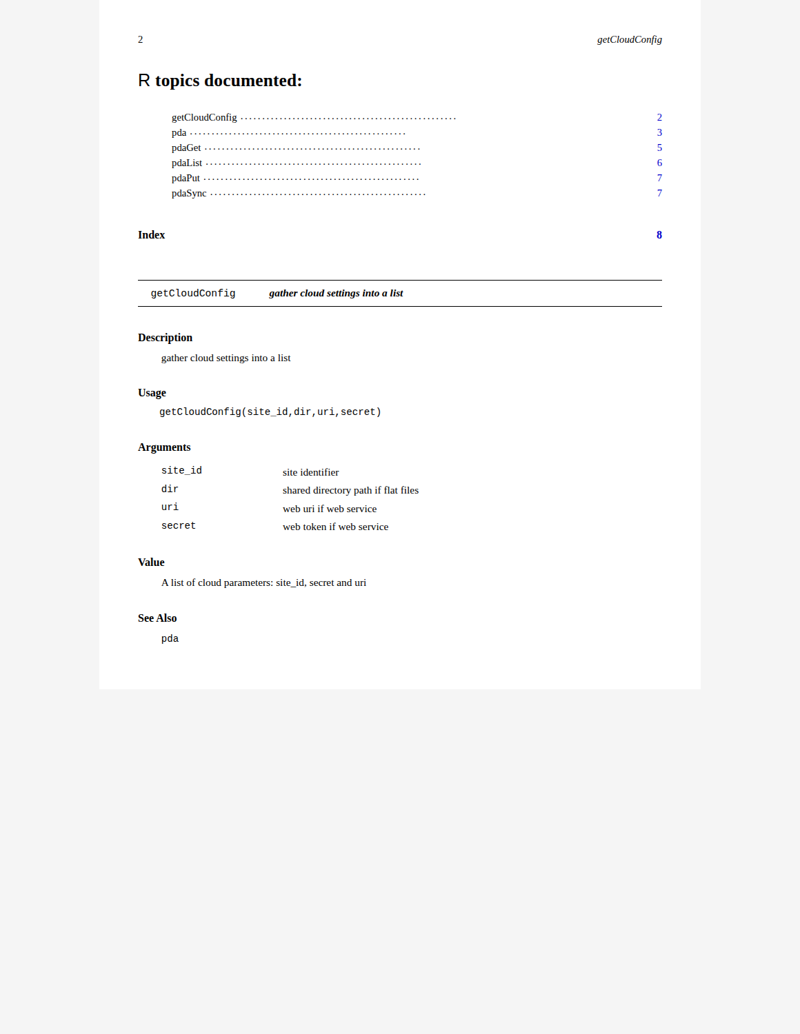2
getCloudConfig
R topics documented:
getCloudConfig.................................................. 2
pda.................................................. 3
pdaGet.................................................. 5
pdaList.................................................. 6
pdaPut.................................................. 7
pdaSync.................................................. 7
Index .................................................. 8
getCloudConfig gather cloud settings into a list
Description
gather cloud settings into a list
Usage
getCloudConfig(site_id,dir,uri,secret)
Arguments
site_id
site identifier
dir
shared directory path if flat files
uri
web uri if web service
secret
web token if web service
Value
A list of cloud parameters: site_id, secret and uri
See Also
pda